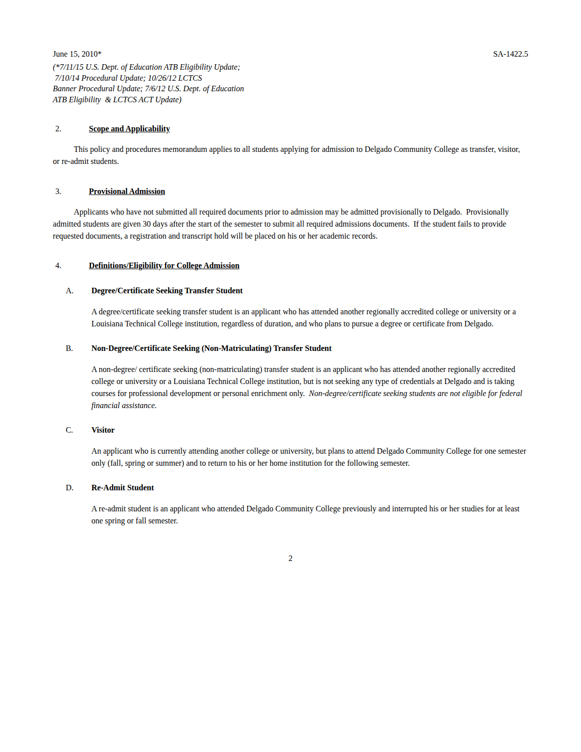June 15, 2010*
SA-1422.5
(*7/11/15 U.S. Dept. of Education ATB Eligibility Update;
7/10/14 Procedural Update; 10/26/12 LCTCS
Banner Procedural Update; 7/6/12 U.S. Dept. of Education
ATB Eligibility & LCTCS ACT Update)
2.
Scope and Applicability
This policy and procedures memorandum applies to all students applying for admission to Delgado Community College as transfer, visitor, or re-admit students.
3.
Provisional Admission
Applicants who have not submitted all required documents prior to admission may be admitted provisionally to Delgado. Provisionally admitted students are given 30 days after the start of the semester to submit all required admissions documents. If the student fails to provide requested documents, a registration and transcript hold will be placed on his or her academic records.
4.
Definitions/Eligibility for College Admission
A.
Degree/Certificate Seeking Transfer Student
A degree/certificate seeking transfer student is an applicant who has attended another regionally accredited college or university or a Louisiana Technical College institution, regardless of duration, and who plans to pursue a degree or certificate from Delgado.
B.
Non-Degree/Certificate Seeking (Non-Matriculating) Transfer Student
A non-degree/ certificate seeking (non-matriculating) transfer student is an applicant who has attended another regionally accredited college or university or a Louisiana Technical College institution, but is not seeking any type of credentials at Delgado and is taking courses for professional development or personal enrichment only. Non-degree/certificate seeking students are not eligible for federal financial assistance.
C.
Visitor
An applicant who is currently attending another college or university, but plans to attend Delgado Community College for one semester only (fall, spring or summer) and to return to his or her home institution for the following semester.
D.
Re-Admit Student
A re-admit student is an applicant who attended Delgado Community College previously and interrupted his or her studies for at least one spring or fall semester.
2